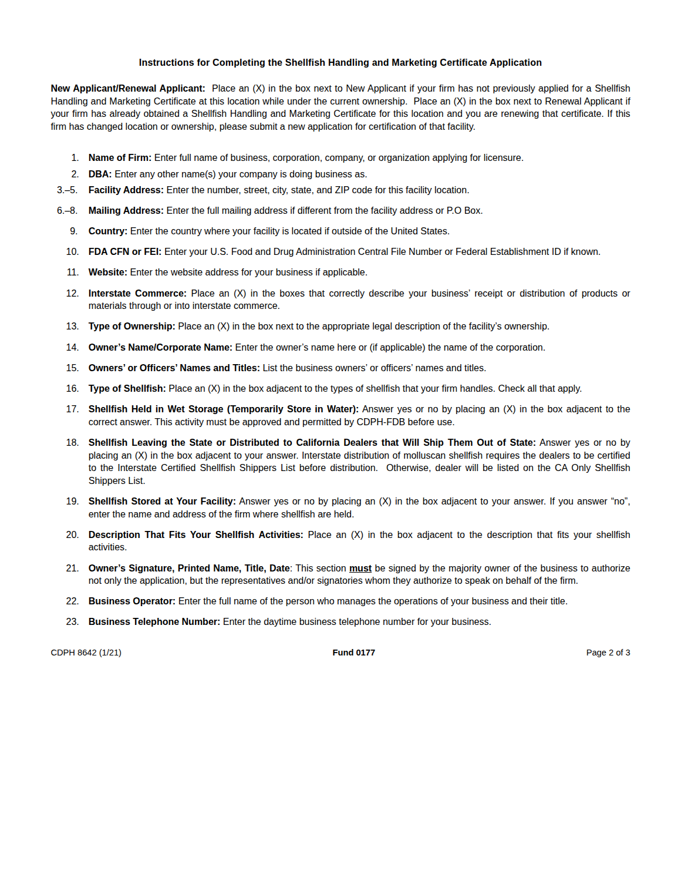Instructions for Completing the Shellfish Handling and Marketing Certificate Application
New Applicant/Renewal Applicant: Place an (X) in the box next to New Applicant if your firm has not previously applied for a Shellfish Handling and Marketing Certificate at this location while under the current ownership. Place an (X) in the box next to Renewal Applicant if your firm has already obtained a Shellfish Handling and Marketing Certificate for this location and you are renewing that certificate. If this firm has changed location or ownership, please submit a new application for certification of that facility.
Name of Firm: Enter full name of business, corporation, company, or organization applying for licensure.
DBA: Enter any other name(s) your company is doing business as.
3.–5. Facility Address: Enter the number, street, city, state, and ZIP code for this facility location.
6.–8. Mailing Address: Enter the full mailing address if different from the facility address or P.O Box.
9. Country: Enter the country where your facility is located if outside of the United States.
FDA CFN or FEI: Enter your U.S. Food and Drug Administration Central File Number or Federal Establishment ID if known.
Website: Enter the website address for your business if applicable.
Interstate Commerce: Place an (X) in the boxes that correctly describe your business’ receipt or distribution of products or materials through or into interstate commerce.
Type of Ownership: Place an (X) in the box next to the appropriate legal description of the facility’s ownership.
Owner’s Name/Corporate Name: Enter the owner’s name here or (if applicable) the name of the corporation.
Owners’ or Officers’ Names and Titles: List the business owners’ or officers’ names and titles.
Type of Shellfish: Place an (X) in the box adjacent to the types of shellfish that your firm handles. Check all that apply.
Shellfish Held in Wet Storage (Temporarily Store in Water): Answer yes or no by placing an (X) in the box adjacent to the correct answer. This activity must be approved and permitted by CDPH-FDB before use.
Shellfish Leaving the State or Distributed to California Dealers that Will Ship Them Out of State: Answer yes or no by placing an (X) in the box adjacent to your answer. Interstate distribution of molluscan shellfish requires the dealers to be certified to the Interstate Certified Shellfish Shippers List before distribution. Otherwise, dealer will be listed on the CA Only Shellfish Shippers List.
Shellfish Stored at Your Facility: Answer yes or no by placing an (X) in the box adjacent to your answer. If you answer “no”, enter the name and address of the firm where shellfish are held.
Description That Fits Your Shellfish Activities: Place an (X) in the box adjacent to the description that fits your shellfish activities.
Owner’s Signature, Printed Name, Title, Date: This section must be signed by the majority owner of the business to authorize not only the application, but the representatives and/or signatories whom they authorize to speak on behalf of the firm.
Business Operator: Enter the full name of the person who manages the operations of your business and their title.
Business Telephone Number: Enter the daytime business telephone number for your business.
CDPH 8642 (1/21) Fund 0177 Page 2 of 3